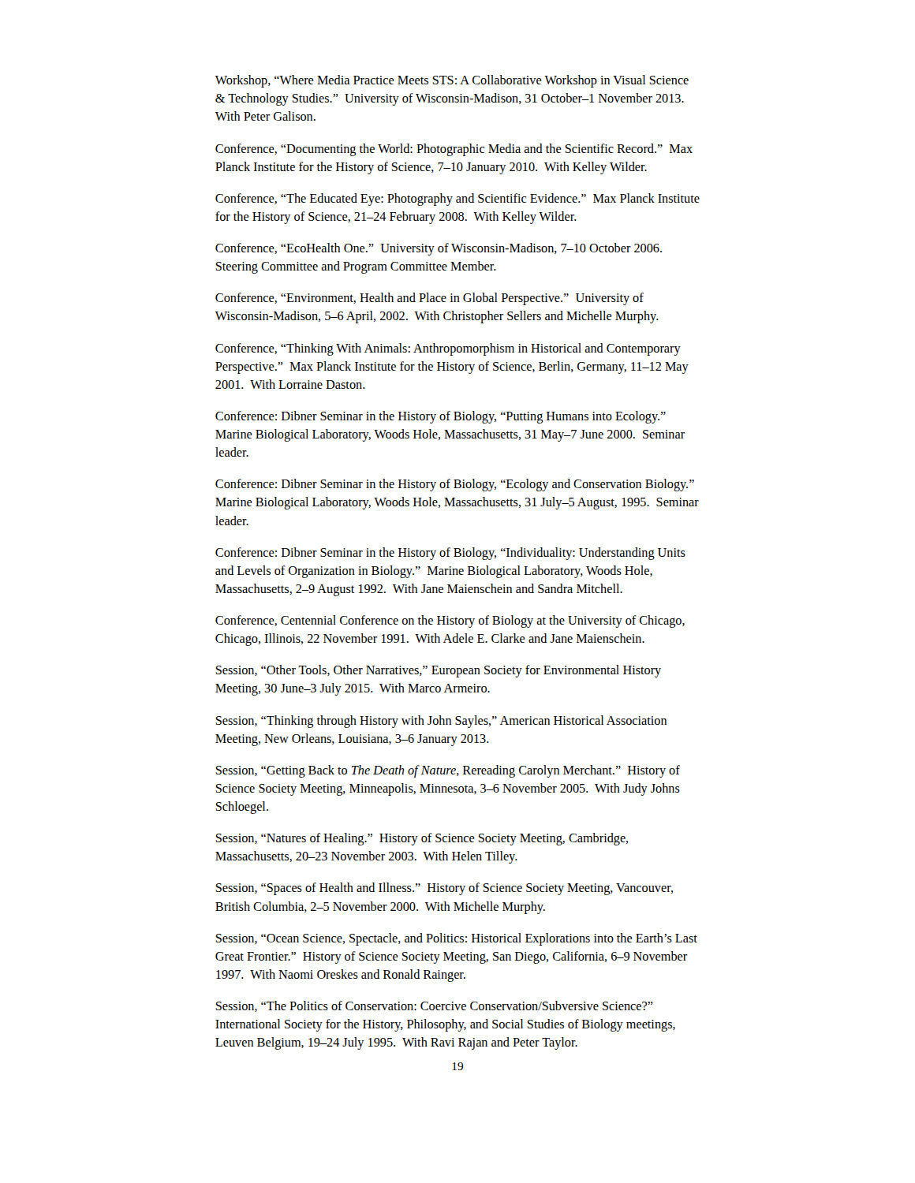Workshop, “Where Media Practice Meets STS: A Collaborative Workshop in Visual Science & Technology Studies.” University of Wisconsin-Madison, 31 October–1 November 2013. With Peter Galison.
Conference, “Documenting the World: Photographic Media and the Scientific Record.” Max Planck Institute for the History of Science, 7–10 January 2010. With Kelley Wilder.
Conference, “The Educated Eye: Photography and Scientific Evidence.” Max Planck Institute for the History of Science, 21–24 February 2008. With Kelley Wilder.
Conference, “EcoHealth One.” University of Wisconsin-Madison, 7–10 October 2006. Steering Committee and Program Committee Member.
Conference, “Environment, Health and Place in Global Perspective.” University of Wisconsin-Madison, 5–6 April, 2002. With Christopher Sellers and Michelle Murphy.
Conference, “Thinking With Animals: Anthropomorphism in Historical and Contemporary Perspective.” Max Planck Institute for the History of Science, Berlin, Germany, 11–12 May 2001. With Lorraine Daston.
Conference: Dibner Seminar in the History of Biology, “Putting Humans into Ecology.” Marine Biological Laboratory, Woods Hole, Massachusetts, 31 May–7 June 2000. Seminar leader.
Conference: Dibner Seminar in the History of Biology, “Ecology and Conservation Biology.” Marine Biological Laboratory, Woods Hole, Massachusetts, 31 July–5 August, 1995. Seminar leader.
Conference: Dibner Seminar in the History of Biology, “Individuality: Understanding Units and Levels of Organization in Biology.” Marine Biological Laboratory, Woods Hole, Massachusetts, 2–9 August 1992. With Jane Maienschein and Sandra Mitchell.
Conference, Centennial Conference on the History of Biology at the University of Chicago, Chicago, Illinois, 22 November 1991. With Adele E. Clarke and Jane Maienschein.
Session, “Other Tools, Other Narratives,” European Society for Environmental History Meeting, 30 June–3 July 2015. With Marco Armeiro.
Session, “Thinking through History with John Sayles,” American Historical Association Meeting, New Orleans, Louisiana, 3–6 January 2013.
Session, “Getting Back to The Death of Nature, Rereading Carolyn Merchant.” History of Science Society Meeting, Minneapolis, Minnesota, 3–6 November 2005. With Judy Johns Schloegel.
Session, “Natures of Healing.” History of Science Society Meeting, Cambridge, Massachusetts, 20–23 November 2003. With Helen Tilley.
Session, “Spaces of Health and Illness.” History of Science Society Meeting, Vancouver, British Columbia, 2–5 November 2000. With Michelle Murphy.
Session, “Ocean Science, Spectacle, and Politics: Historical Explorations into the Earth’s Last Great Frontier.” History of Science Society Meeting, San Diego, California, 6–9 November 1997. With Naomi Oreskes and Ronald Rainger.
Session, “The Politics of Conservation: Coercive Conservation/Subversive Science?” International Society for the History, Philosophy, and Social Studies of Biology meetings, Leuven Belgium, 19–24 July 1995. With Ravi Rajan and Peter Taylor.
19